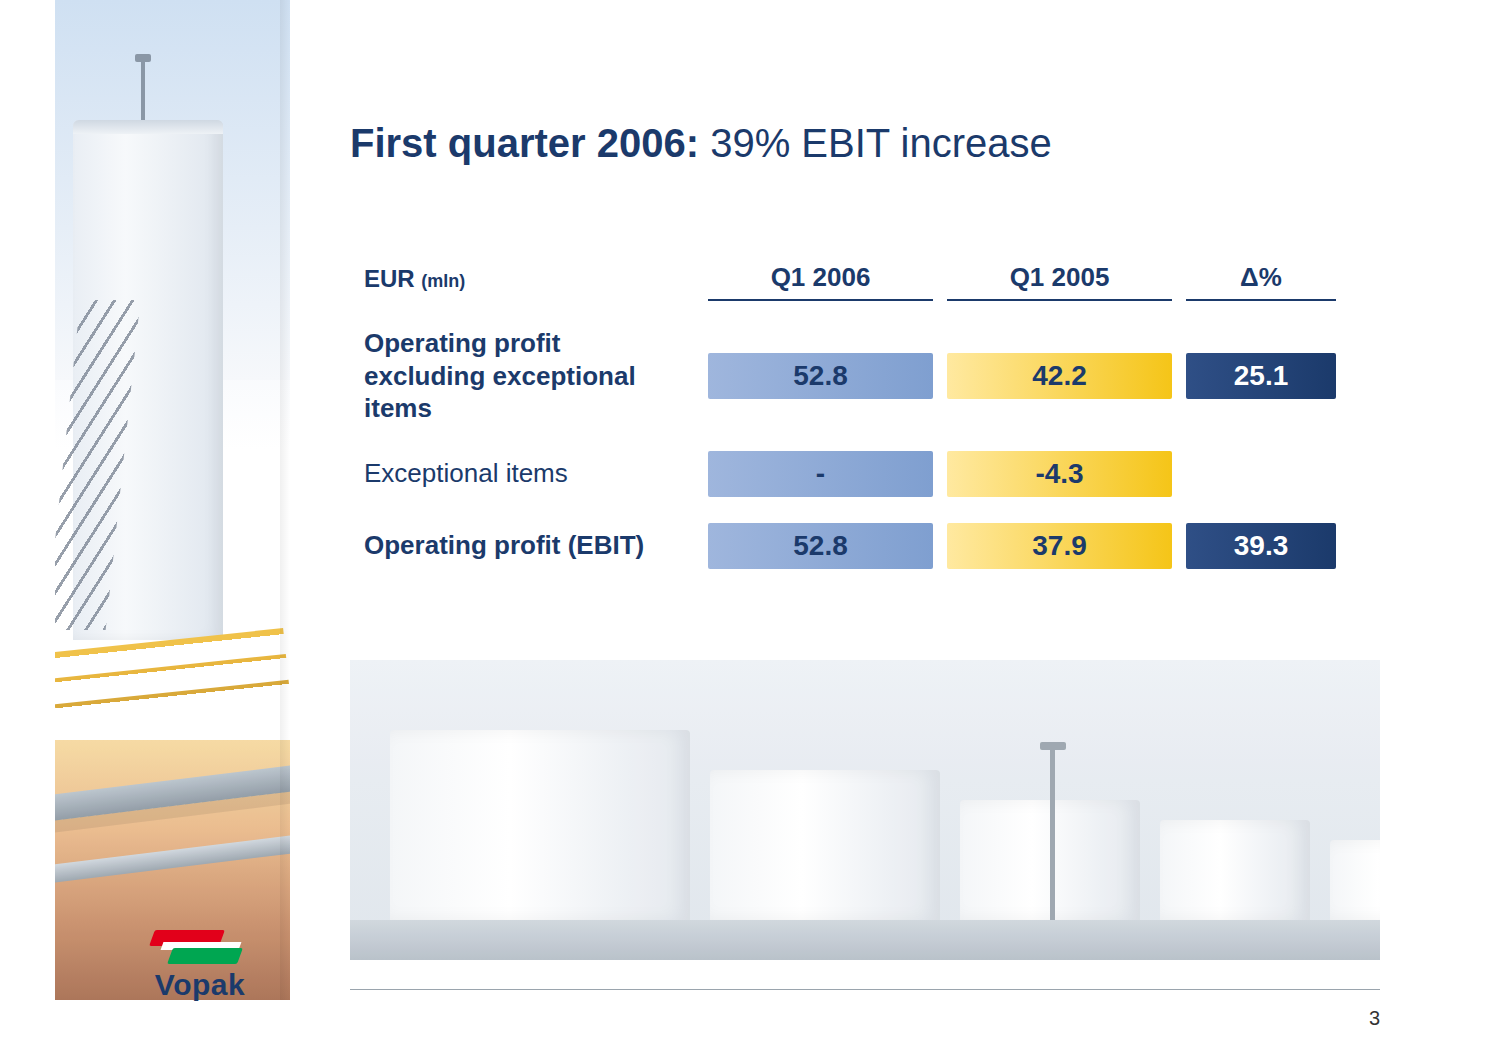Vopak
First quarter 2006: 39% EBIT increase
| EUR (mln) | Q1 2006 | Q1 2005 | Δ% |
| --- | --- | --- | --- |
| Operating profit excluding exceptional items | 52.8 | 42.2 | 25.1 |
| Exceptional items | - | -4.3 | |
| Operating profit (EBIT) | 52.8 | 37.9 | 39.3 |
3